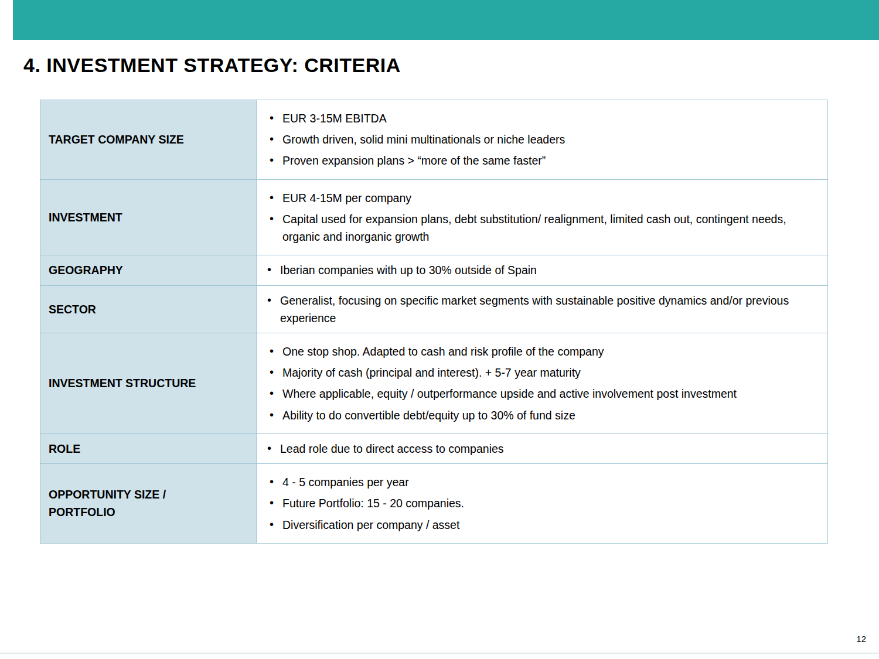4. INVESTMENT STRATEGY: CRITERIA
| TARGET COMPANY SIZE | EUR 3-15M EBITDA Growth driven, solid mini multinationals or niche leaders Proven expansion plans > “more of the same faster” |
| INVESTMENT | EUR 4-15M per company Capital used for expansion plans, debt substitution/ realignment, limited cash out, contingent needs, organic and inorganic growth |
| GEOGRAPHY | Iberian companies with up to 30% outside of Spain |
| SECTOR | Generalist, focusing on specific market segments with sustainable positive dynamics and/or previous experience |
| INVESTMENT STRUCTURE | One stop shop. Adapted to cash and risk profile of the company Majority of cash (principal and interest). + 5-7 year maturity Where applicable, equity / outperformance upside and active involvement post investment Ability to do convertible debt/equity up to 30% of fund size |
| ROLE | Lead role due to direct access to companies |
| OPPORTUNITY SIZE / PORTFOLIO | 4 - 5 companies per year Future Portfolio: 15 - 20 companies. Diversification per company / asset |
12